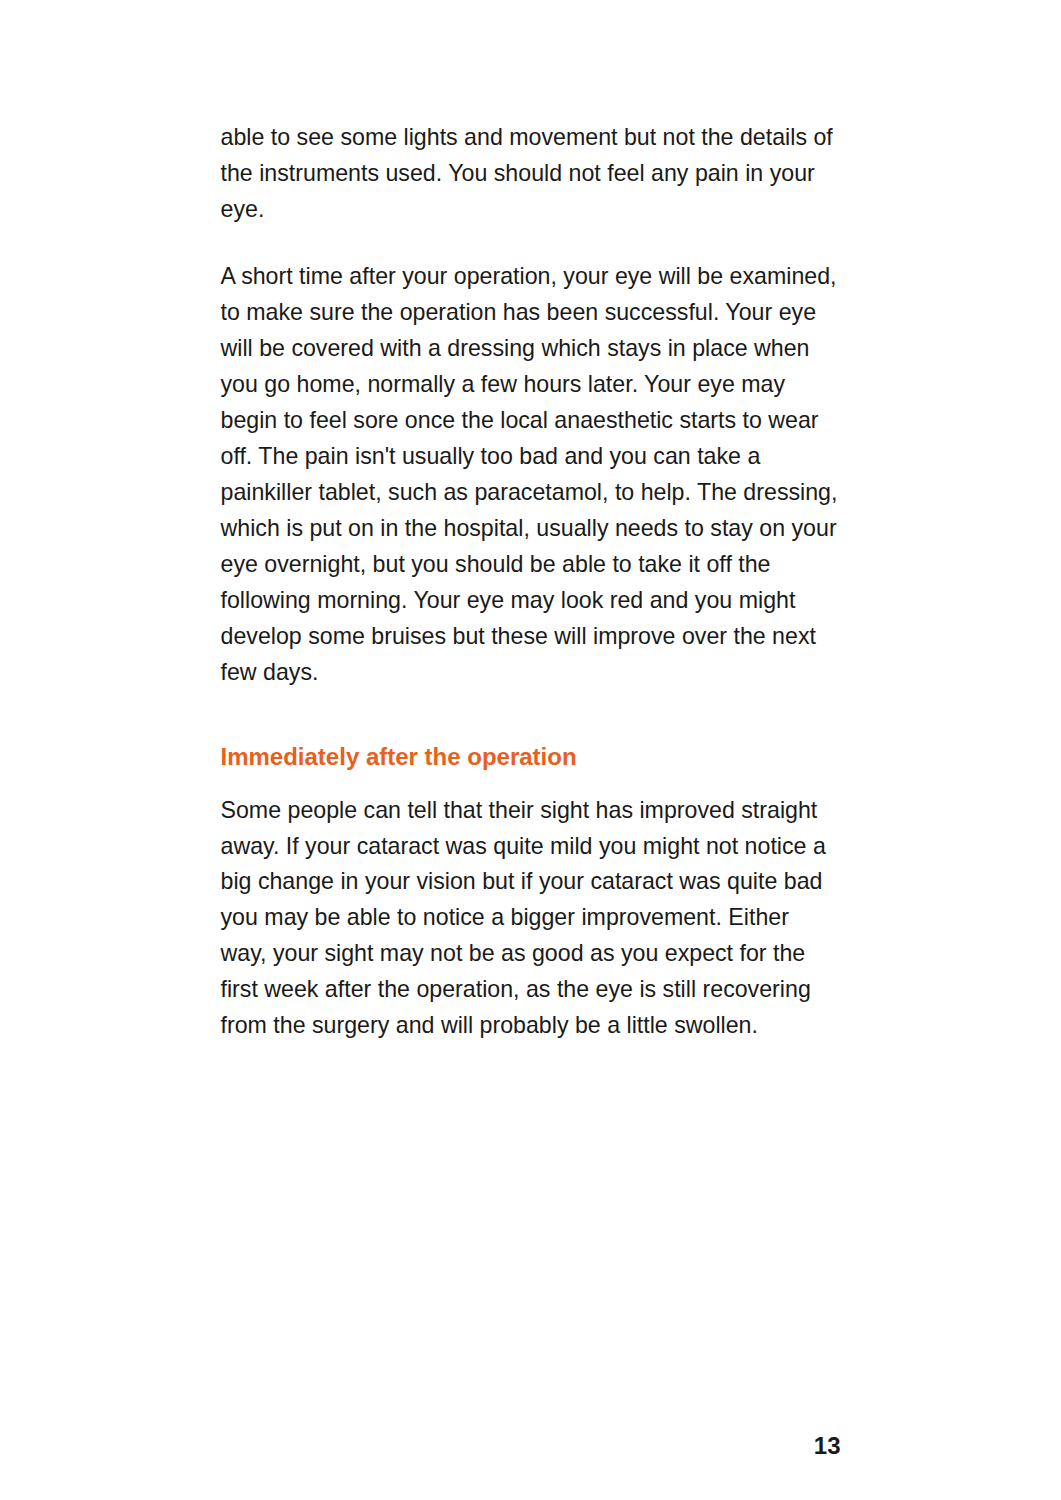able to see some lights and movement but not the details of the instruments used. You should not feel any pain in your eye.
A short time after your operation, your eye will be examined, to make sure the operation has been successful. Your eye will be covered with a dressing which stays in place when you go home, normally a few hours later. Your eye may begin to feel sore once the local anaesthetic starts to wear off. The pain isn't usually too bad and you can take a painkiller tablet, such as paracetamol, to help. The dressing, which is put on in the hospital, usually needs to stay on your eye overnight, but you should be able to take it off the following morning. Your eye may look red and you might develop some bruises but these will improve over the next few days.
Immediately after the operation
Some people can tell that their sight has improved straight away. If your cataract was quite mild you might not notice a big change in your vision but if your cataract was quite bad you may be able to notice a bigger improvement. Either way, your sight may not be as good as you expect for the first week after the operation, as the eye is still recovering from the surgery and will probably be a little swollen.
13